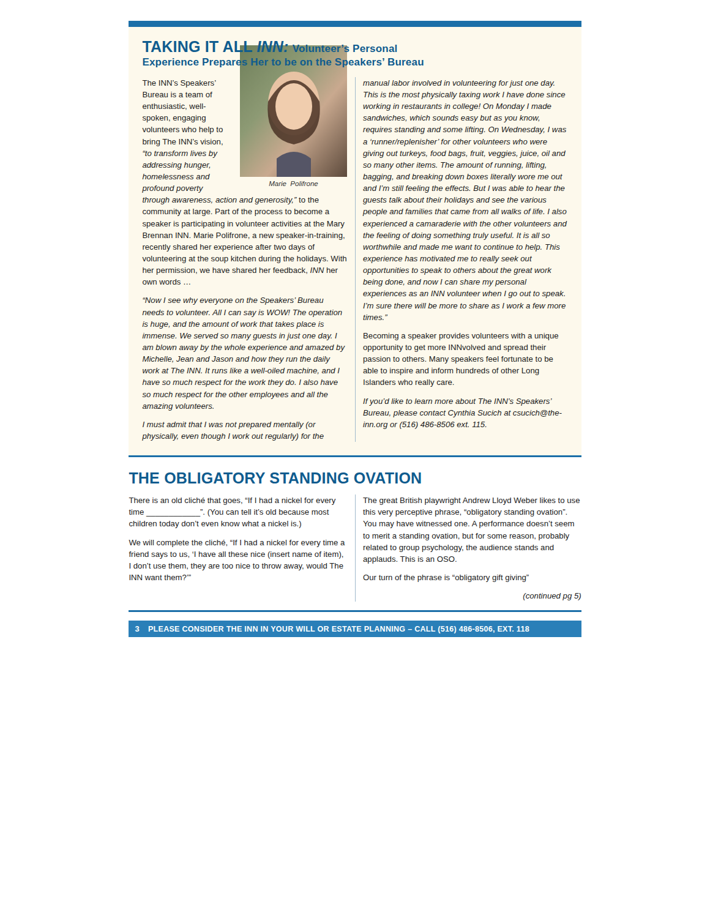TAKING IT ALL INN: Volunteer’s Personal Experience Prepares Her to be on the Speakers’ Bureau
Marie Polifrone
The INN’s Speakers’ Bureau is a team of enthusiastic, well-spoken, engaging volunteers who help to bring The INN’s vision, “to transform lives by addressing hunger, homelessness and profound poverty through awareness, action and generosity,” to the community at large. Part of the process to become a speaker is participating in volunteer activities at the Mary Brennan INN. Marie Polifrone, a new speaker-in-training, recently shared her experience after two days of volunteering at the soup kitchen during the holidays. With her permission, we have shared her feedback, INN her own words …
“Now I see why everyone on the Speakers’ Bureau needs to volunteer. All I can say is WOW! The operation is huge, and the amount of work that takes place is immense. We served so many guests in just one day. I am blown away by the whole experience and amazed by Michelle, Jean and Jason and how they run the daily work at The INN. It runs like a well-oiled machine, and I have so much respect for the work they do. I also have so much respect for the other employees and all the amazing volunteers.
I must admit that I was not prepared mentally (or physically, even though I work out regularly) for the manual labor involved in volunteering for just one day. This is the most physically taxing work I have done since working in restaurants in college! On Monday I made sandwiches, which sounds easy but as you know, requires standing and some lifting. On Wednesday, I was a ‘runner/replenisher’ for other volunteers who were giving out turkeys, food bags, fruit, veggies, juice, oil and so many other items. The amount of running, lifting, bagging, and breaking down boxes literally wore me out and I’m still feeling the effects. But I was able to hear the guests talk about their holidays and see the various people and families that came from all walks of life. I also experienced a camaraderie with the other volunteers and the feeling of doing something truly useful. It is all so worthwhile and made me want to continue to help. This experience has motivated me to really seek out opportunities to speak to others about the great work being done, and now I can share my personal experiences as an INN volunteer when I go out to speak. I’m sure there will be more to share as I work a few more times.”
Becoming a speaker provides volunteers with a unique opportunity to get more INNvolved and spread their passion to others. Many speakers feel fortunate to be able to inspire and inform hundreds of other Long Islanders who really care.
If you’d like to learn more about The INN’s Speakers’ Bureau, please contact Cynthia Sucich at csucich@the-inn.org or (516) 486-8506 ext. 115.
The Obligatory Standing Ovation
There is an old cliché that goes, “If I had a nickel for every time ____________”. (You can tell it’s old because most children today don’t even know what a nickel is.)
We will complete the cliché, “If I had a nickel for every time a friend says to us, ‘I have all these nice (insert name of item), I don’t use them, they are too nice to throw away, would The INN want them?’”
The great British playwright Andrew Lloyd Weber likes to use this very perceptive phrase, “obligatory standing ovation”. You may have witnessed one. A performance doesn’t seem to merit a standing ovation, but for some reason, probably related to group psychology, the audience stands and applauds. This is an OSO.
Our turn of the phrase is “obligatory gift giving”
(continued pg 5)
3 PLEASE CONSIDER THE INN IN YOUR WILL OR ESTATE PLANNING – CALL (516) 486-8506, EXT. 118